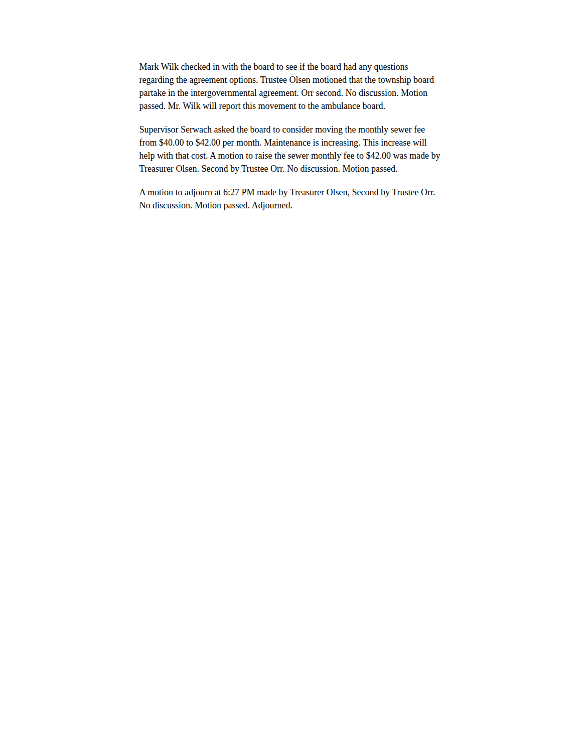Mark Wilk checked in with the board to see if the board had any questions regarding the agreement options. Trustee Olsen motioned that the township board partake in the intergovernmental agreement. Orr second. No discussion. Motion passed. Mr. Wilk will report this movement to the ambulance board.
Supervisor Serwach asked the board to consider moving the monthly sewer fee from $40.00 to $42.00 per month. Maintenance is increasing. This increase will help with that cost. A motion to raise the sewer monthly fee to $42.00 was made by Treasurer Olsen. Second by Trustee Orr. No discussion. Motion passed.
A motion to adjourn at 6:27 PM made by Treasurer Olsen, Second by Trustee Orr. No discussion. Motion passed. Adjourned.